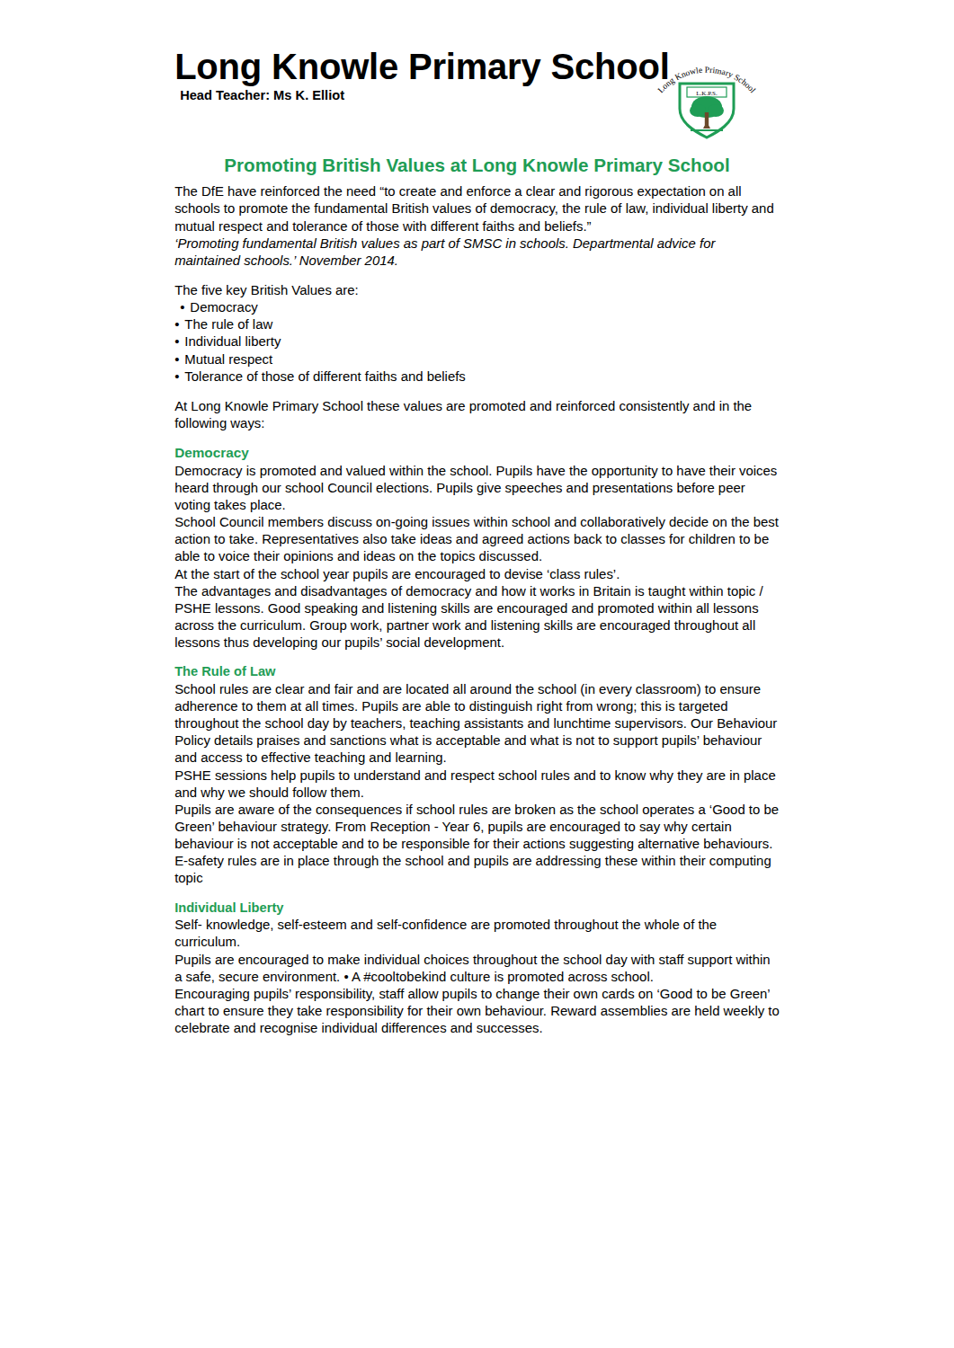Long Knowle Primary School
Head Teacher: Ms K. Elliot
Long Knowle Primary School L.K.P.S.
Promoting British Values at Long Knowle Primary School
The DfE have reinforced the need “to create and enforce a clear and rigorous expectation on all schools to promote the fundamental British values of democracy, the rule of law, individual liberty and mutual respect and tolerance of those with different faiths and beliefs.”
‘Promoting fundamental British values as part of SMSC in schools. Departmental advice for maintained schools.’ November 2014.
The five key British Values are:
Democracy
The rule of law
Individual liberty
Mutual respect
Tolerance of those of different faiths and beliefs
At Long Knowle Primary School these values are promoted and reinforced consistently and in the following ways:
Democracy
Democracy is promoted and valued within the school. Pupils have the opportunity to have their voices heard through our school Council elections. Pupils give speeches and presentations before peer voting takes place.
School Council members discuss on-going issues within school and collaboratively decide on the best action to take. Representatives also take ideas and agreed actions back to classes for children to be able to voice their opinions and ideas on the topics discussed.
At the start of the school year pupils are encouraged to devise ‘class rules’.
The advantages and disadvantages of democracy and how it works in Britain is taught within topic / PSHE lessons. Good speaking and listening skills are encouraged and promoted within all lessons across the curriculum. Group work, partner work and listening skills are encouraged throughout all lessons thus developing our pupils’ social development.
The Rule of Law
School rules are clear and fair and are located all around the school (in every classroom) to ensure adherence to them at all times. Pupils are able to distinguish right from wrong; this is targeted throughout the school day by teachers, teaching assistants and lunchtime supervisors. Our Behaviour Policy details praises and sanctions what is acceptable and what is not to support pupils’ behaviour and access to effective teaching and learning.
PSHE sessions help pupils to understand and respect school rules and to know why they are in place and why we should follow them.
Pupils are aware of the consequences if school rules are broken as the school operates a ‘Good to be Green’ behaviour strategy. From Reception - Year 6, pupils are encouraged to say why certain behaviour is not acceptable and to be responsible for their actions suggesting alternative behaviours.
E-safety rules are in place through the school and pupils are addressing these within their computing topic
Individual Liberty
Self- knowledge, self-esteem and self-confidence are promoted throughout the whole of the curriculum.
Pupils are encouraged to make individual choices throughout the school day with staff support within a safe, secure environment. • A #cooltobekind culture is promoted across school.
Encouraging pupils’ responsibility, staff allow pupils to change their own cards on ‘Good to be Green’ chart to ensure they take responsibility for their own behaviour. Reward assemblies are held weekly to celebrate and recognise individual differences and successes.